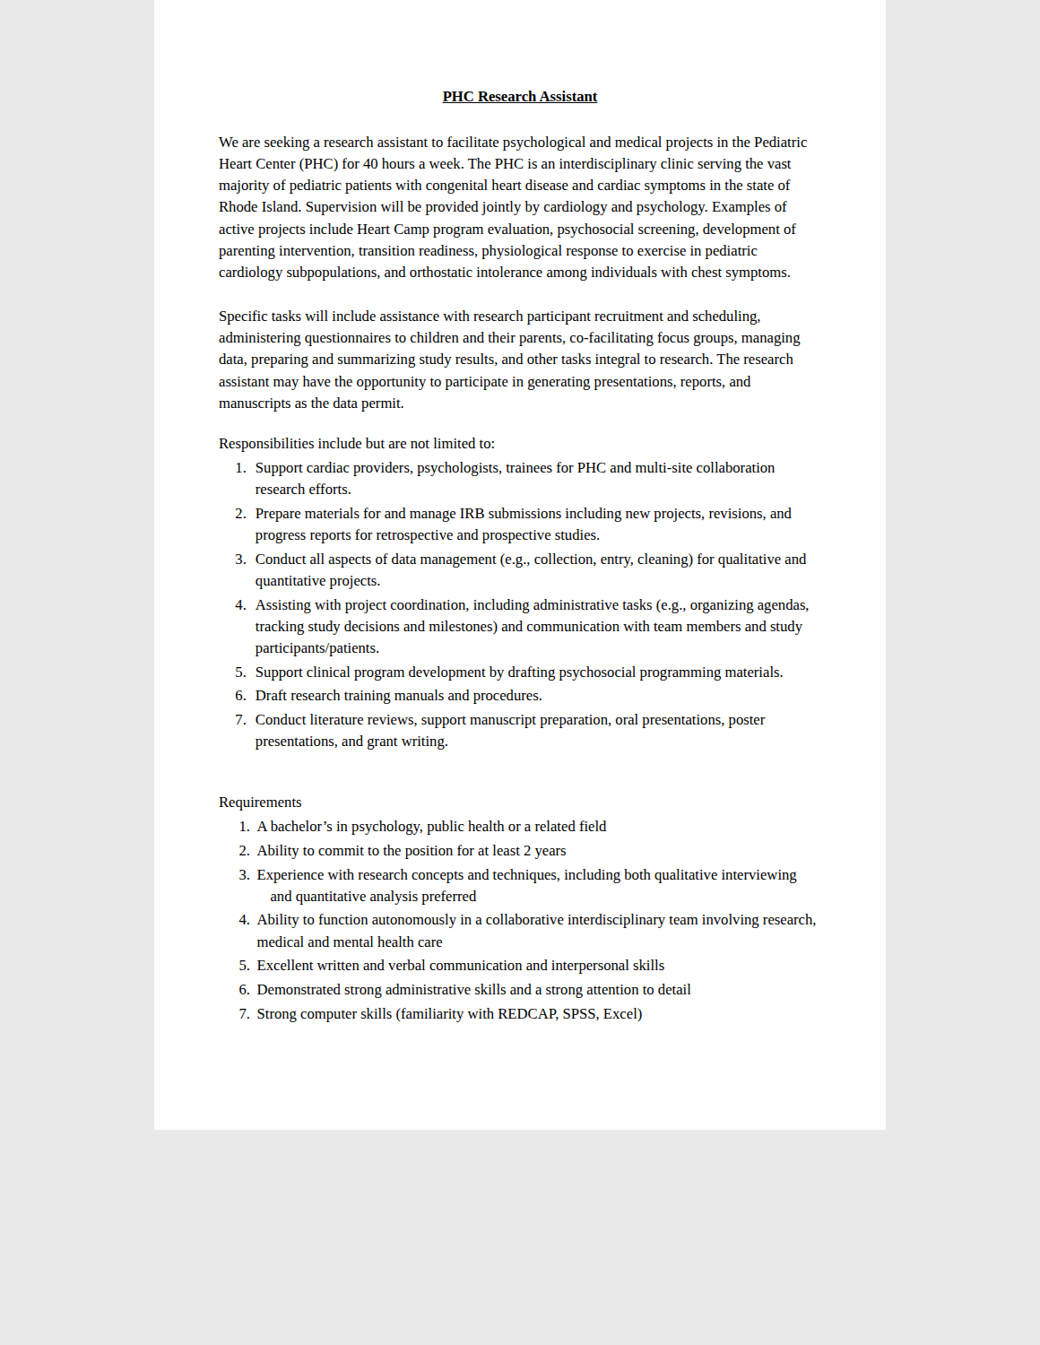PHC Research Assistant
We are seeking a research assistant to facilitate psychological and medical projects in the Pediatric Heart Center (PHC) for 40 hours a week. The PHC is an interdisciplinary clinic serving the vast majority of pediatric patients with congenital heart disease and cardiac symptoms in the state of Rhode Island. Supervision will be provided jointly by cardiology and psychology. Examples of active projects include Heart Camp program evaluation, psychosocial screening, development of parenting intervention, transition readiness, physiological response to exercise in pediatric cardiology subpopulations, and orthostatic intolerance among individuals with chest symptoms.
Specific tasks will include assistance with research participant recruitment and scheduling, administering questionnaires to children and their parents, co-facilitating focus groups, managing data, preparing and summarizing study results, and other tasks integral to research. The research assistant may have the opportunity to participate in generating presentations, reports, and manuscripts as the data permit.
Responsibilities include but are not limited to:
Support cardiac providers, psychologists, trainees for PHC and multi-site collaboration research efforts.
Prepare materials for and manage IRB submissions including new projects, revisions, and progress reports for retrospective and prospective studies.
Conduct all aspects of data management (e.g., collection, entry, cleaning) for qualitative and quantitative projects.
Assisting with project coordination, including administrative tasks (e.g., organizing agendas, tracking study decisions and milestones) and communication with team members and study participants/patients.
Support clinical program development by drafting psychosocial programming materials.
Draft research training manuals and procedures.
Conduct literature reviews, support manuscript preparation, oral presentations, poster presentations, and grant writing.
Requirements
A bachelor’s in psychology, public health or a related field
Ability to commit to the position for at least 2 years
Experience with research concepts and techniques, including both qualitative interviewing and quantitative analysis preferred
Ability to function autonomously in a collaborative interdisciplinary team involving research, medical and mental health care
Excellent written and verbal communication and interpersonal skills
Demonstrated strong administrative skills and a strong attention to detail
Strong computer skills (familiarity with REDCAP, SPSS, Excel)